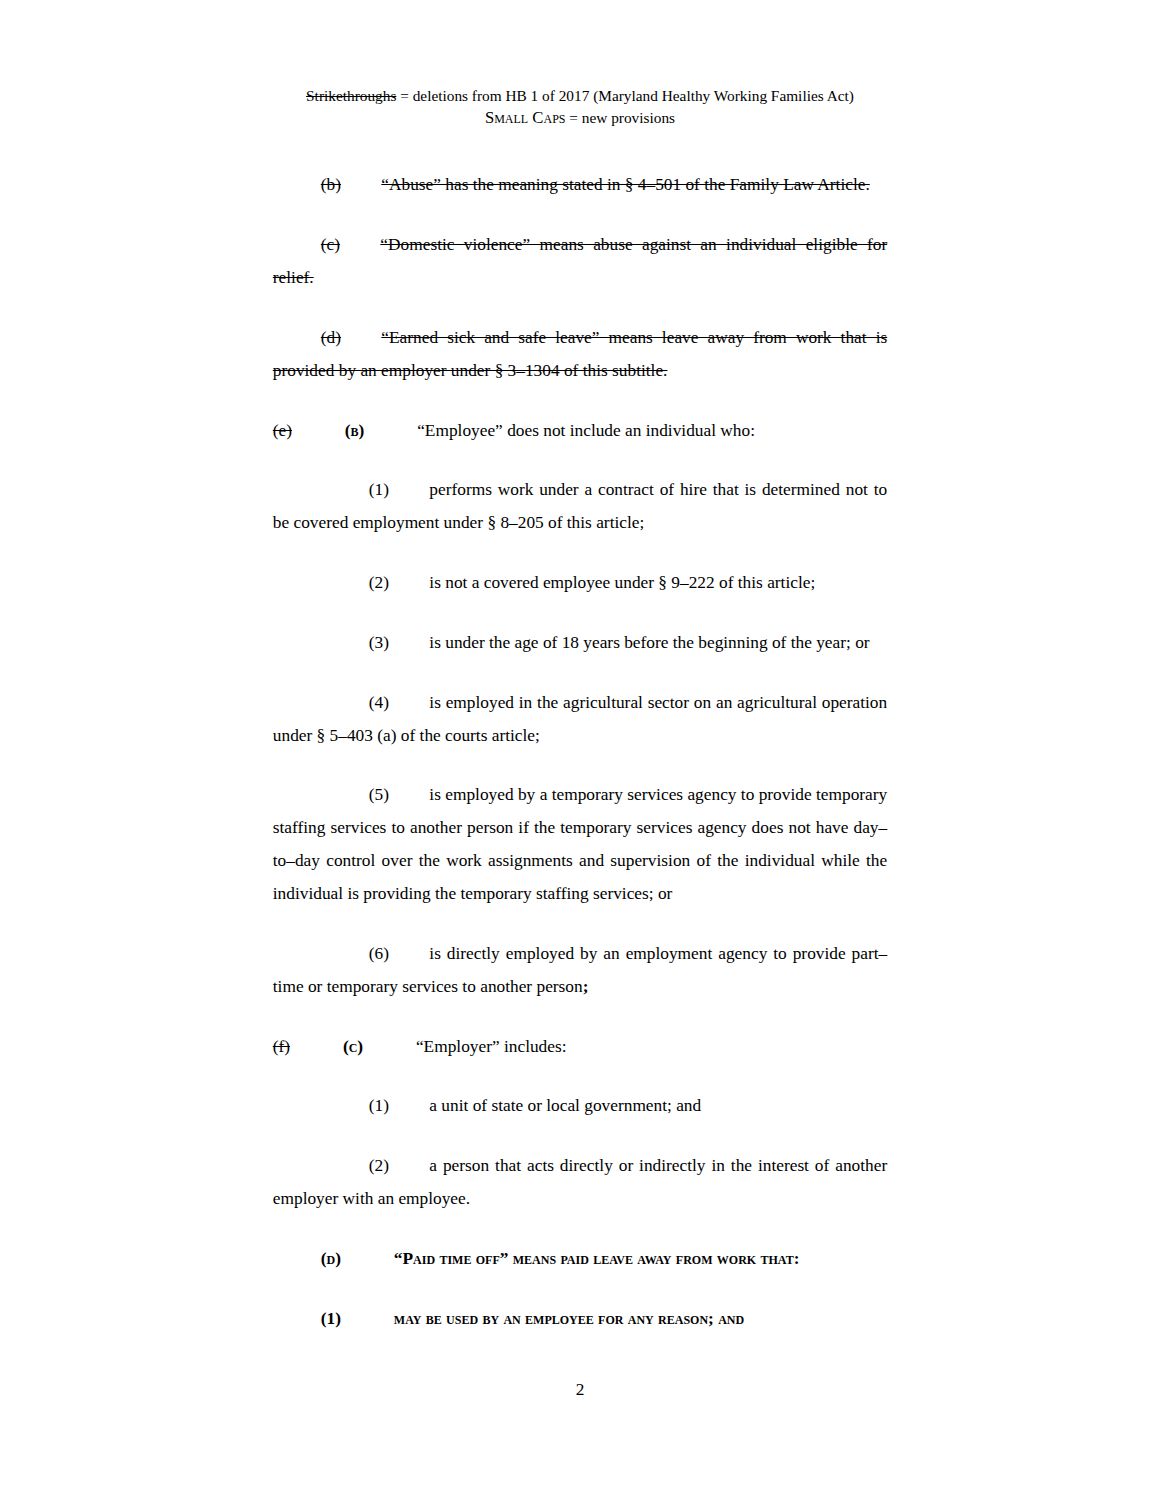Strikethroughs = deletions from HB 1 of 2017 (Maryland Healthy Working Families Act)
Small Caps = new provisions
(b) “Abuse” has the meaning stated in § 4–501 of the Family Law Article.
(c) “Domestic violence” means abuse against an individual eligible for relief.
(d) “Earned sick and safe leave” means leave away from work that is provided by an employer under § 3–1304 of this subtitle.
(e) (b) “Employee” does not include an individual who:
(1) performs work under a contract of hire that is determined not to be covered employment under § 8–205 of this article;
(2) is not a covered employee under § 9–222 of this article;
(3) is under the age of 18 years before the beginning of the year; or
(4) is employed in the agricultural sector on an agricultural operation under § 5–403 (a) of the courts article;
(5) is employed by a temporary services agency to provide temporary staffing services to another person if the temporary services agency does not have day–to–day control over the work assignments and supervision of the individual while the individual is providing the temporary staffing services; or
(6) is directly employed by an employment agency to provide part–time or temporary services to another person;
(f) (c) “Employer” includes:
(1) a unit of state or local government; and
(2) a person that acts directly or indirectly in the interest of another employer with an employee.
(d) “Paid time off” means paid leave away from work that:
(1) may be used by an employee for any reason; and
2